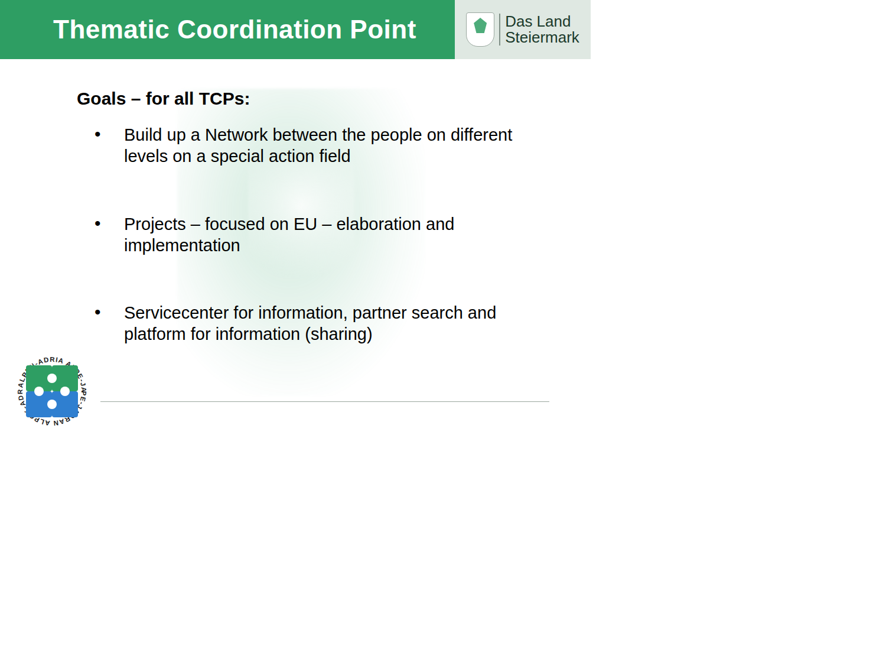Thematic Coordination Point
Das Land Steiermark
Goals – for all TCPs:
Build up a Network between the people on different levels on a special action field
Projects – focused on EU – elaboration and implementation
Servicecenter for information, partner search and platform for information (sharing)
ADRIA ALPEN-ADRIA ALPE-JADRAN ALPE-JADRAN ALPOK-ADRIA